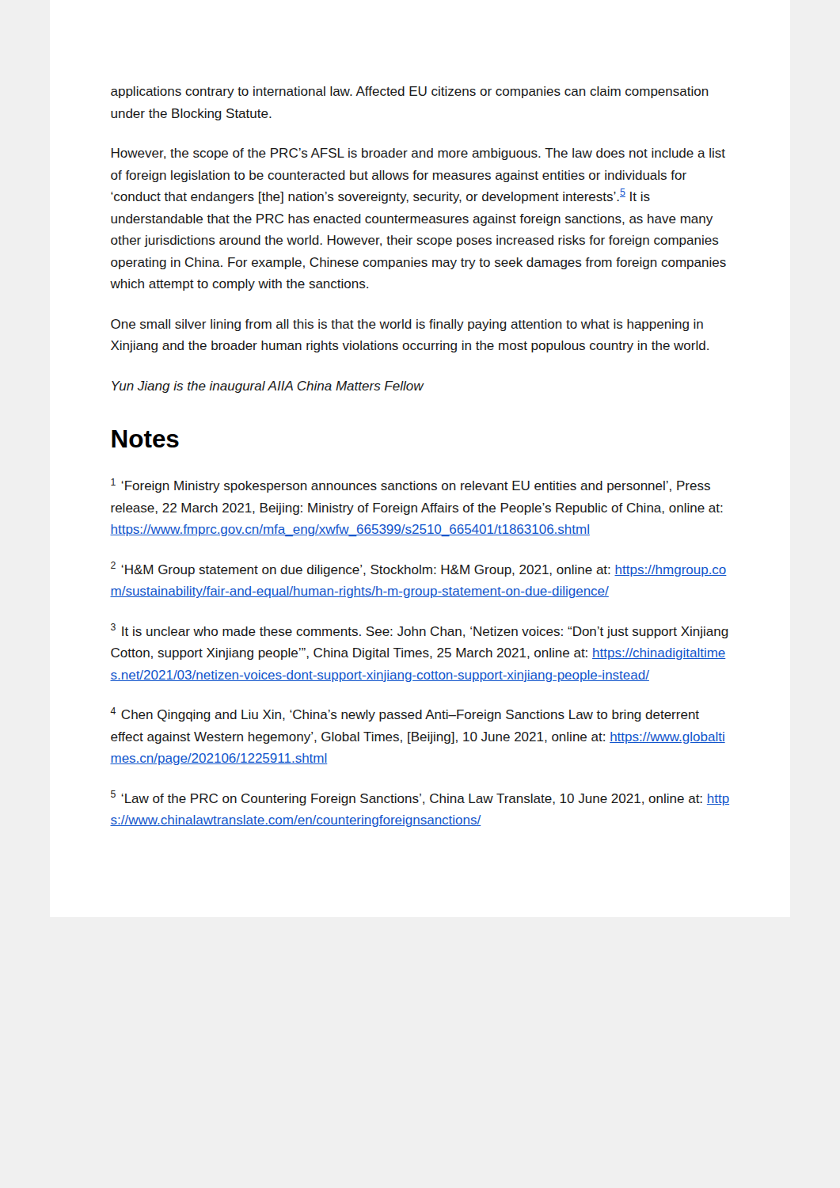applications contrary to international law. Affected EU citizens or companies can claim compensation under the Blocking Statute.
However, the scope of the PRC’s AFSL is broader and more ambiguous. The law does not include a list of foreign legislation to be counteracted but allows for measures against entities or individuals for ‘conduct that endangers [the] nation’s sovereignty, security, or development interests’.5 It is understandable that the PRC has enacted countermeasures against foreign sanctions, as have many other jurisdictions around the world. However, their scope poses increased risks for foreign companies operating in China. For example, Chinese companies may try to seek damages from foreign companies which attempt to comply with the sanctions.
One small silver lining from all this is that the world is finally paying attention to what is happening in Xinjiang and the broader human rights violations occurring in the most populous country in the world.
Yun Jiang is the inaugural AIIA China Matters Fellow
Notes
1 ‘Foreign Ministry spokesperson announces sanctions on relevant EU entities and personnel’, Press release, 22 March 2021, Beijing: Ministry of Foreign Affairs of the People’s Republic of China, online at: https://www.fmprc.gov.cn/mfa_eng/xwfw_665399/s2510_665401/t1863106.shtml
2 ‘H&M Group statement on due diligence’, Stockholm: H&M Group, 2021, online at: https://hmgroup.com/sustainability/fair-and-equal/human-rights/h-m-group-statement-on-due-diligence/
3 It is unclear who made these comments. See: John Chan, ‘Netizen voices: “Don’t just support Xinjiang Cotton, support Xinjiang people’”, China Digital Times, 25 March 2021, online at: https://chinadigitaltimes.net/2021/03/netizen-voices-dont-support-xinjiang-cotton-support-xinjiang-people-instead/
4 Chen Qingqing and Liu Xin, ‘China’s newly passed Anti–Foreign Sanctions Law to bring deterrent effect against Western hegemony’, Global Times, [Beijing], 10 June 2021, online at: https://www.globaltimes.cn/page/202106/1225911.shtml
5 ‘Law of the PRC on Countering Foreign Sanctions’, China Law Translate, 10 June 2021, online at: https://www.chinalawtranslate.com/en/counteringforeignsanctions/